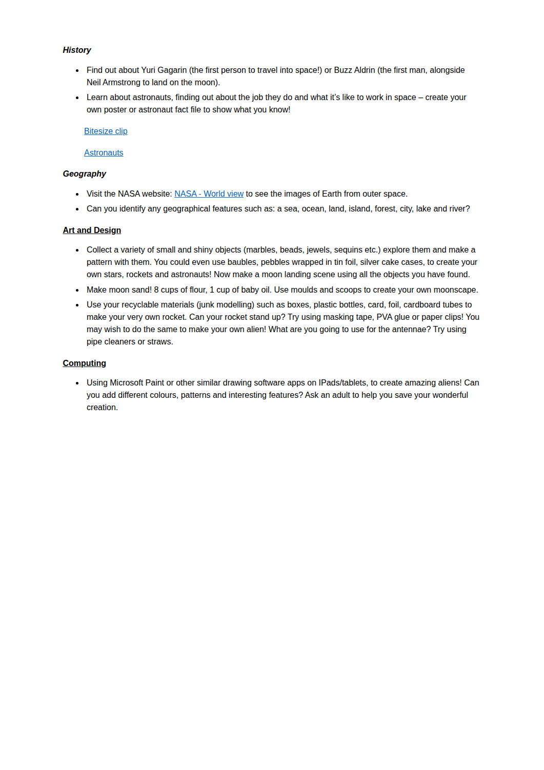History
Find out about Yuri Gagarin (the first person to travel into space!) or Buzz Aldrin (the first man, alongside Neil Armstrong to land on the moon).
Learn about astronauts, finding out about the job they do and what it’s like to work in space – create your own poster or astronaut fact file to show what you know!
Bitesize clip
Astronauts
Geography
Visit the NASA website: NASA - World view to see the images of Earth from outer space.
Can you identify any geographical features such as: a sea, ocean, land, island, forest, city, lake and river?
Art and Design
Collect a variety of small and shiny objects (marbles, beads, jewels, sequins etc.) explore them and make a pattern with them. You could even use baubles, pebbles wrapped in tin foil, silver cake cases, to create your own stars, rockets and astronauts! Now make a moon landing scene using all the objects you have found.
Make moon sand! 8 cups of flour, 1 cup of baby oil. Use moulds and scoops to create your own moonscape.
Use your recyclable materials (junk modelling) such as boxes, plastic bottles, card, foil, cardboard tubes to make your very own rocket. Can your rocket stand up? Try using masking tape, PVA glue or paper clips! You may wish to do the same to make your own alien! What are you going to use for the antennae? Try using pipe cleaners or straws.
Computing
Using Microsoft Paint or other similar drawing software apps on IPads/tablets, to create amazing aliens! Can you add different colours, patterns and interesting features? Ask an adult to help you save your wonderful creation.